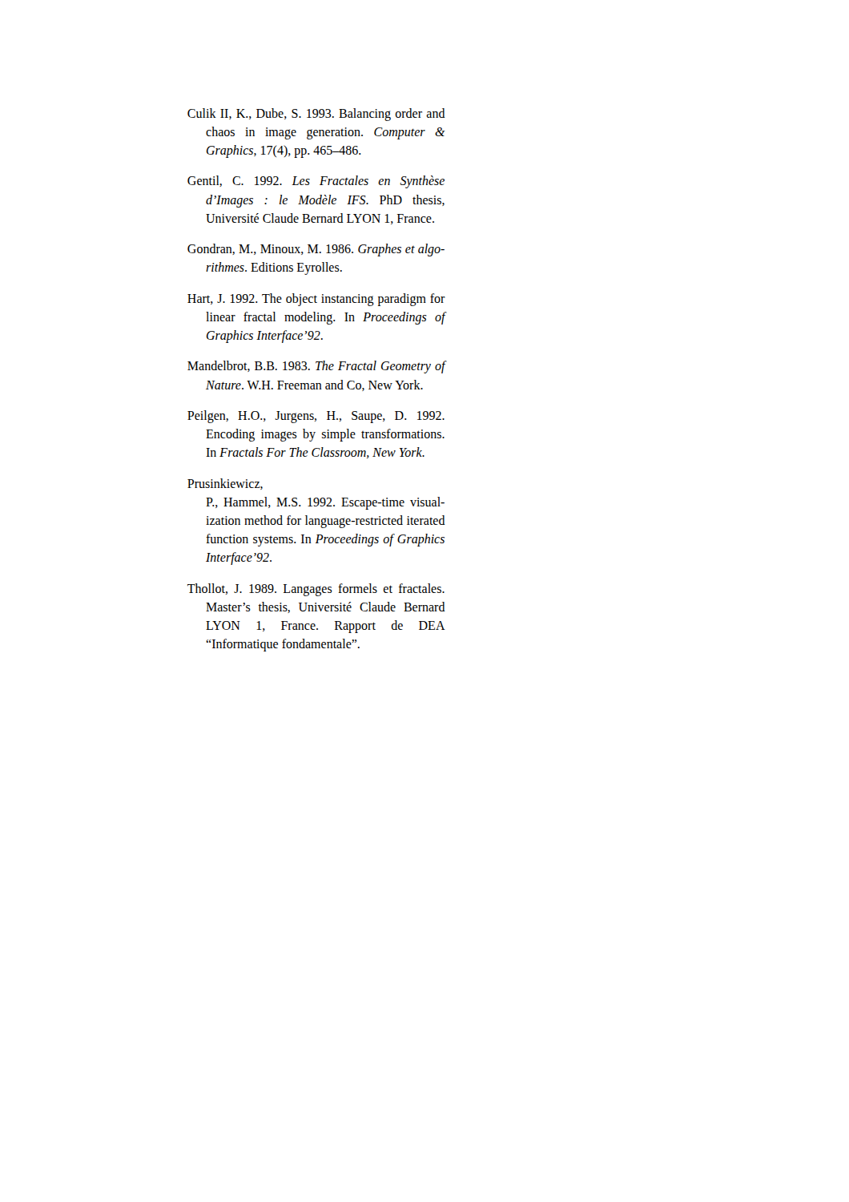Culik II, K., Dube, S. 1993. Balancing order and chaos in image generation. Computer & Graphics, 17(4), pp. 465–486.
Gentil, C. 1992. Les Fractales en Synthèse d’Images : le Modèle IFS. PhD thesis, Université Claude Bernard LYON 1, France.
Gondran, M., Minoux, M. 1986. Graphes et algorithmes. Editions Eyrolles.
Hart, J. 1992. The object instancing paradigm for linear fractal modeling. In Proceedings of Graphics Interface’92.
Mandelbrot, B.B. 1983. The Fractal Geometry of Nature. W.H. Freeman and Co, New York.
Peilgen, H.O., Jurgens, H., Saupe, D. 1992. Encoding images by simple transformations. In Fractals For The Classroom, New York.
Prusinkiewicz, P., Hammel, M.S. 1992. Escape-time visualization method for language-restricted iterated function systems. In Proceedings of Graphics Interface’92.
Thollot, J. 1989. Langages formels et fractales. Master’s thesis, Université Claude Bernard LYON 1, France. Rapport de DEA “Informatique fondamentale”.